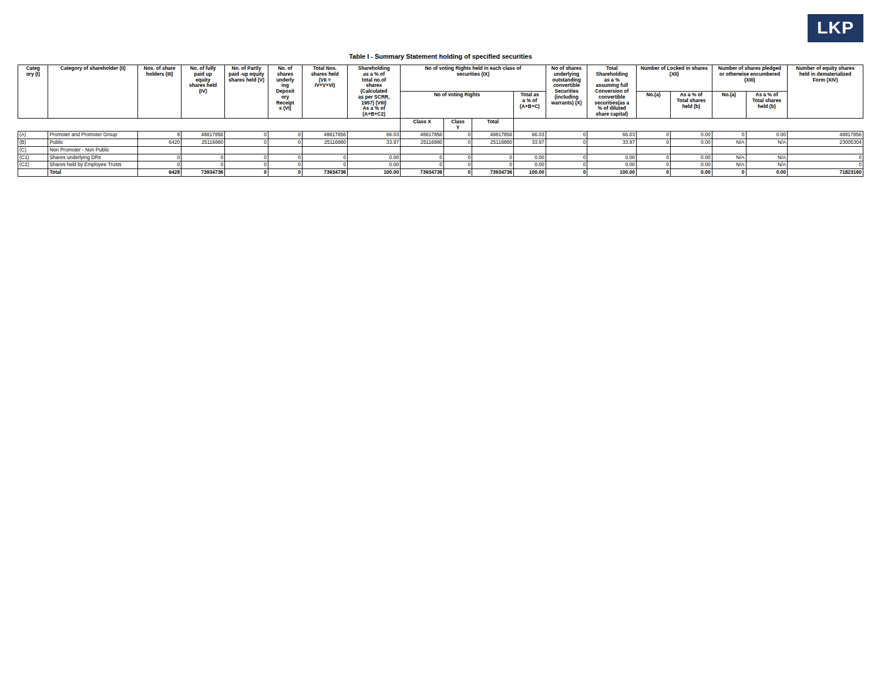LKP
Table I - Summary Statement holding of specified securities
| Categ ory (I) | Category of shareholder (II) | Nos. of share holders (III) | No. of fully paid up equity shares held (IV) | No. of Partly paid -up equity shares held (V) | No. of shares underly ing Deposit ory Receipt s (VI) | Total Nos. shares held (VII = IV+V+VI) | Shareholding as a % of total no.of shares (Calculated as per SCRR, 1957) (VIII) As a % of (A+B+C2) | No of voting Rights held in each class of securities (IX) | No of shares underlying outstanding convertible Securities (including warrants) (X) | Total Shareholding as a % assuming full Conversion of convertible securities(as a % of diluted share capital) | Number of Locked in shares (XII) | Number of shares pledged or otherwise encumbered (XIII) | Number of equity shares held in dematerialized Form (XIV) |
| --- | --- | --- | --- | --- | --- | --- | --- | --- | --- | --- | --- | --- | --- |
| No of voting Rights | Total as a % of (A+B+C) | No.(a) | As a % of Total shares held (b) | No.(a) | As a % of Total shares held (b) |
| | | | | | | | | Class X | Class Y | Total | | | | | | | | |
| (A) | Promoter and Promoter Group | 8 | 48817856 | 0 | 0 | 48817856 | 66.03 | 48817856 | 0 | 48817856 | 66.03 | 0 | 66.03 | 0 | 0.00 | 0 | 0.00 | 48817856 |
| (B) | Public | 6420 | 25116880 | 0 | 0 | 25116880 | 33.97 | 25116880 | 0 | 25116880 | 33.97 | 0 | 33.97 | 0 | 0.00 | N/A | N/A | 23005304 |
| (C) | Non Promoter - Non Public | | | | | | | | | | | | | | | | | |
| (C1) | Shares underlying DRs | 0 | 0 | 0 | 0 | 0 | 0.00 | 0 | 0 | 0 | 0.00 | 0 | 0.00 | 0 | 0.00 | N/A | N/A | 0 |
| (C2) | Shares held by Employee Trusts | 0 | 0 | 0 | 0 | 0 | 0.00 | 0 | 0 | 0 | 0.00 | 0 | 0.00 | 0 | 0.00 | N/A | N/A | 0 |
| | Total | 6428 | 73934736 | 0 | 0 | 73934736 | 100.00 | 73934736 | 0 | 73934736 | 100.00 | 0 | 100.00 | 0 | 0.00 | 0 | 0.00 | 71823160 |